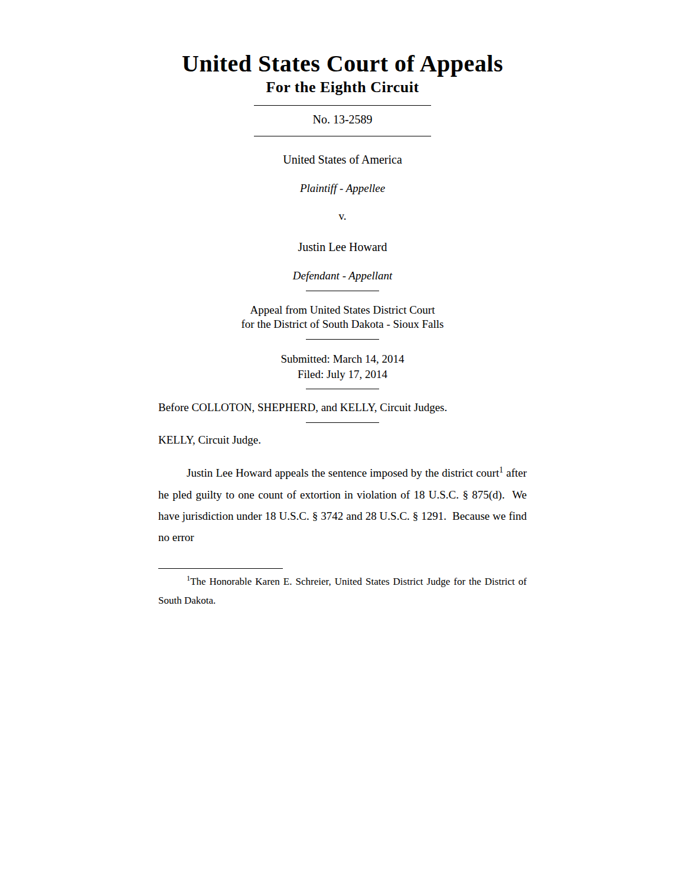United States Court of Appeals
For the Eighth Circuit
No. 13-2589
United States of America
Plaintiff - Appellee
v.
Justin Lee Howard
Defendant - Appellant
Appeal from United States District Court
for the District of South Dakota - Sioux Falls
Submitted: March 14, 2014
Filed: July 17, 2014
Before COLLOTON, SHEPHERD, and KELLY, Circuit Judges.
KELLY, Circuit Judge.
Justin Lee Howard appeals the sentence imposed by the district court1 after he pled guilty to one count of extortion in violation of 18 U.S.C. § 875(d). We have jurisdiction under 18 U.S.C. § 3742 and 28 U.S.C. § 1291. Because we find no error
1The Honorable Karen E. Schreier, United States District Judge for the District of South Dakota.